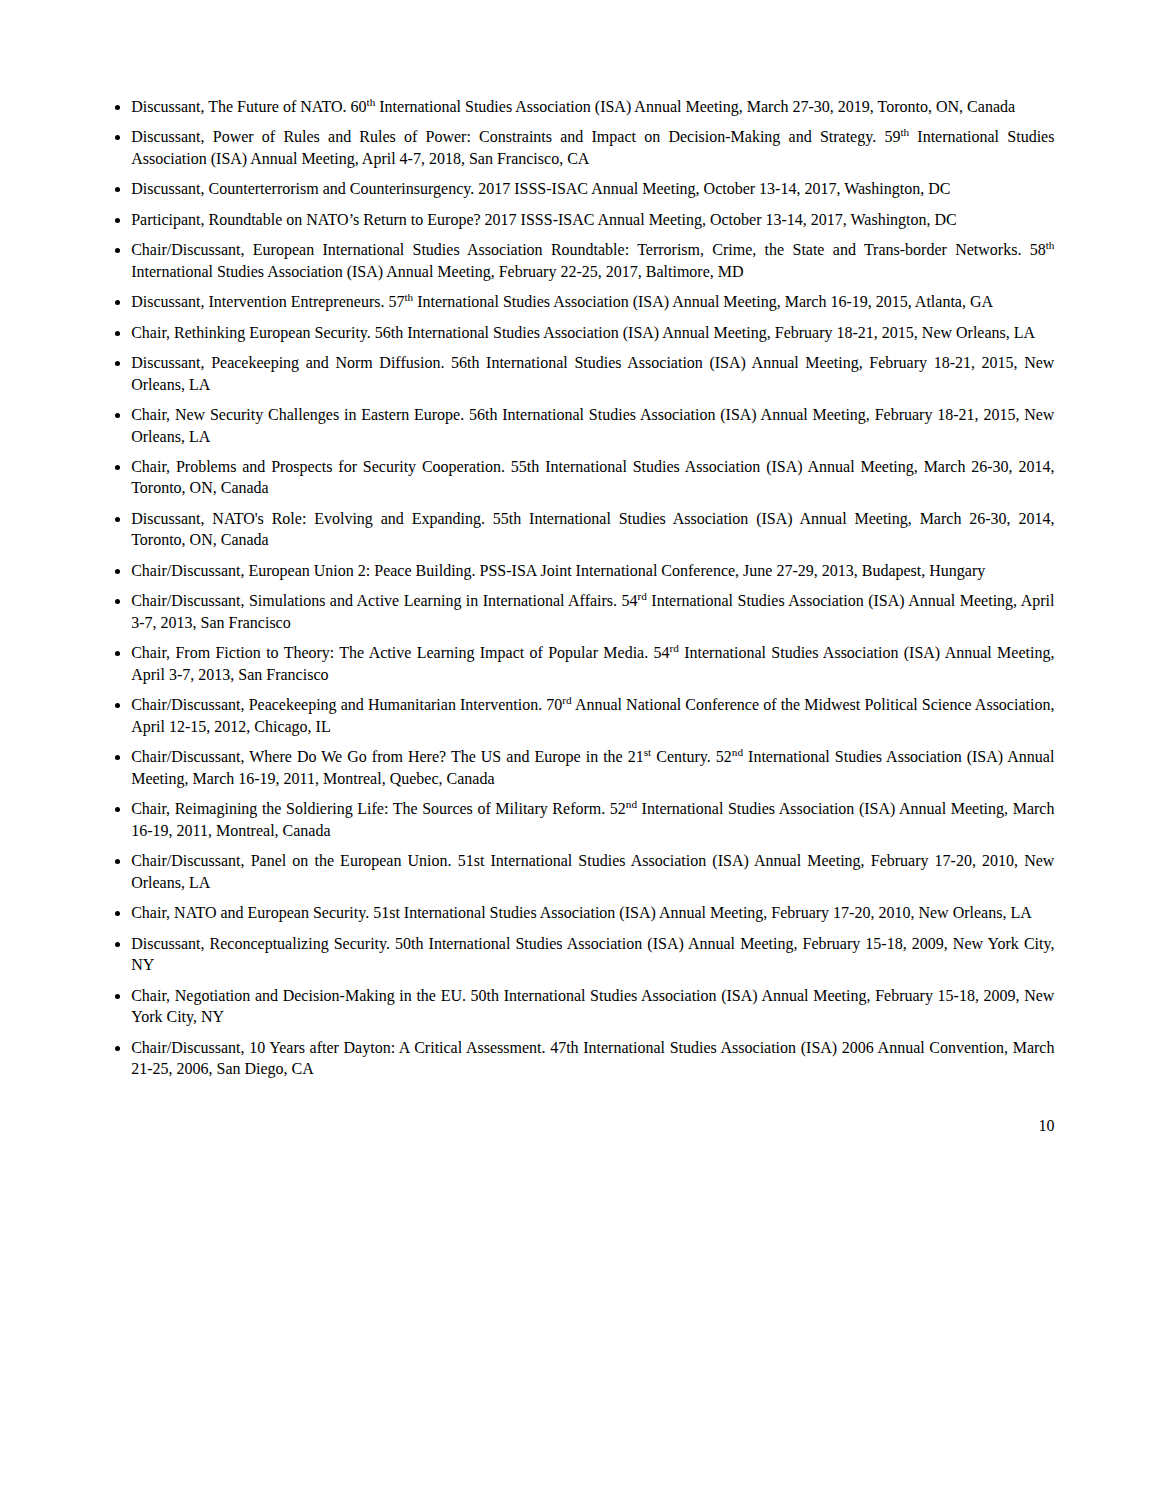Discussant, The Future of NATO. 60th International Studies Association (ISA) Annual Meeting, March 27-30, 2019, Toronto, ON, Canada
Discussant, Power of Rules and Rules of Power: Constraints and Impact on Decision-Making and Strategy. 59th International Studies Association (ISA) Annual Meeting, April 4-7, 2018, San Francisco, CA
Discussant, Counterterrorism and Counterinsurgency. 2017 ISSS-ISAC Annual Meeting, October 13-14, 2017, Washington, DC
Participant, Roundtable on NATO’s Return to Europe? 2017 ISSS-ISAC Annual Meeting, October 13-14, 2017, Washington, DC
Chair/Discussant, European International Studies Association Roundtable: Terrorism, Crime, the State and Trans-border Networks. 58th International Studies Association (ISA) Annual Meeting, February 22-25, 2017, Baltimore, MD
Discussant, Intervention Entrepreneurs. 57th International Studies Association (ISA) Annual Meeting, March 16-19, 2015, Atlanta, GA
Chair, Rethinking European Security. 56th International Studies Association (ISA) Annual Meeting, February 18-21, 2015, New Orleans, LA
Discussant, Peacekeeping and Norm Diffusion. 56th International Studies Association (ISA) Annual Meeting, February 18-21, 2015, New Orleans, LA
Chair, New Security Challenges in Eastern Europe. 56th International Studies Association (ISA) Annual Meeting, February 18-21, 2015, New Orleans, LA
Chair, Problems and Prospects for Security Cooperation. 55th International Studies Association (ISA) Annual Meeting, March 26-30, 2014, Toronto, ON, Canada
Discussant, NATO's Role: Evolving and Expanding. 55th International Studies Association (ISA) Annual Meeting, March 26-30, 2014, Toronto, ON, Canada
Chair/Discussant, European Union 2: Peace Building. PSS-ISA Joint International Conference, June 27-29, 2013, Budapest, Hungary
Chair/Discussant, Simulations and Active Learning in International Affairs. 54rd International Studies Association (ISA) Annual Meeting, April 3-7, 2013, San Francisco
Chair, From Fiction to Theory: The Active Learning Impact of Popular Media. 54rd International Studies Association (ISA) Annual Meeting, April 3-7, 2013, San Francisco
Chair/Discussant, Peacekeeping and Humanitarian Intervention. 70rd Annual National Conference of the Midwest Political Science Association, April 12-15, 2012, Chicago, IL
Chair/Discussant, Where Do We Go from Here? The US and Europe in the 21st Century. 52nd International Studies Association (ISA) Annual Meeting, March 16-19, 2011, Montreal, Quebec, Canada
Chair, Reimagining the Soldiering Life: The Sources of Military Reform. 52nd International Studies Association (ISA) Annual Meeting, March 16-19, 2011, Montreal, Canada
Chair/Discussant, Panel on the European Union. 51st International Studies Association (ISA) Annual Meeting, February 17-20, 2010, New Orleans, LA
Chair, NATO and European Security. 51st International Studies Association (ISA) Annual Meeting, February 17-20, 2010, New Orleans, LA
Discussant, Reconceptualizing Security. 50th International Studies Association (ISA) Annual Meeting, February 15-18, 2009, New York City, NY
Chair, Negotiation and Decision-Making in the EU. 50th International Studies Association (ISA) Annual Meeting, February 15-18, 2009, New York City, NY
Chair/Discussant, 10 Years after Dayton: A Critical Assessment. 47th International Studies Association (ISA) 2006 Annual Convention, March 21-25, 2006, San Diego, CA
10